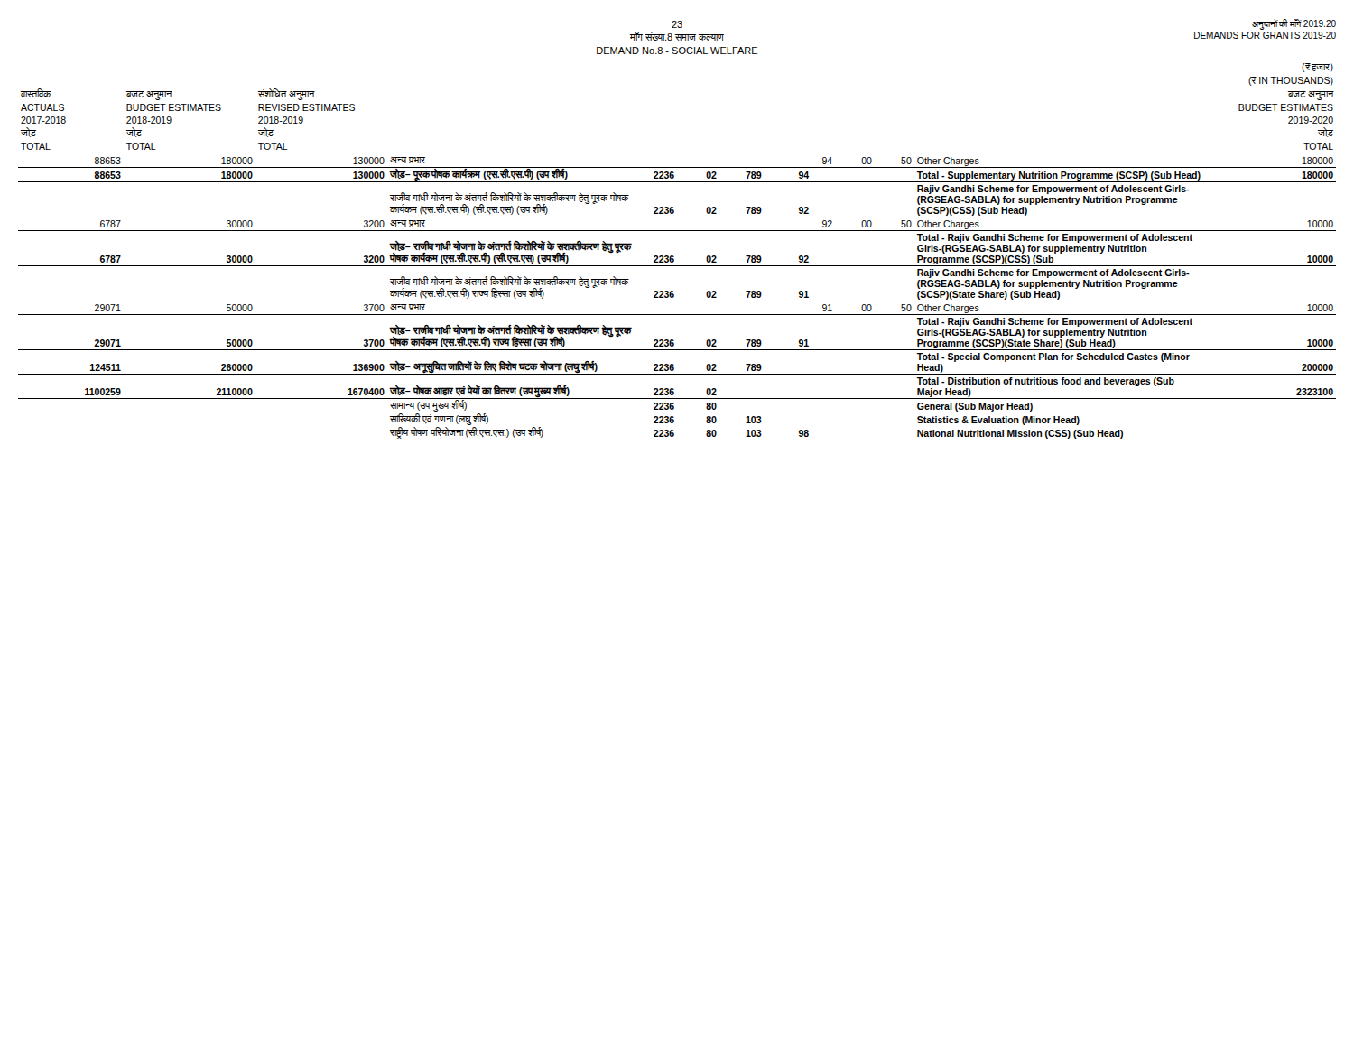अनुदानों की माँगें 2019.20
DEMANDS FOR GRANTS 2019-20
23
माँग संख्या.8 समाज कल्याण
DEMAND No.8 - SOCIAL WELFARE
| | | (₹ हजार) |
| | | (₹ IN THOUSANDS) |
| वास्तविक | बजट अनुमान | संशोधित अनुमान | | बजट अनुमान |
| ACTUALS | BUDGET ESTIMATES | REVISED ESTIMATES | | BUDGET ESTIMATES |
| 2017-2018 | 2018-2019 | 2018-2019 | | 2019-2020 |
| जोड़ | जोड़ | जोड़ | | जोड़ |
| TOTAL | TOTAL | TOTAL | | TOTAL |
| 88653 | 180000 | 130000 | अन्य प्रभार | | | | 94 | 00 | 50 | Other Charges | 180000 |
| 88653 | 180000 | 130000 | जोड़– पूरक पोषक कार्यक्रम (एस.सी.एस.पी) (उप शीर्ष) | 2236 | 02 | 789 | 94 | | | Total - Supplementary Nutrition Programme (SCSP) (Sub Head) | 180000 |
| | राजीव गांधी योजना के अंतगर्त किशोरियों के सशक्तीकरण हेतु पूरक पोषक कार्यकम (एस.सी.एस.पी) (सी.एस.एस) (उप शीर्ष) | 2236 | 02 | 789 | 92 | | | Rajiv Gandhi Scheme for Empowerment of Adolescent Girls-(RGSEAG-SABLA) for supplementry Nutrition Programme (SCSP)(CSS) (Sub Head) | |
| 6787 | 30000 | 3200 | अन्य प्रभार | | | | 92 | 00 | 50 | Other Charges | 10000 |
| 6787 | 30000 | 3200 | जोड़– राजीव गांधी योजना के अंतगर्त किशोरियों के सशक्तीकरण हेतु पूरक पोषक कार्यकम (एस.सी.एस.पी) (सी.एस.एस) (उप शीर्ष) | 2236 | 02 | 789 | 92 | | | Total - Rajiv Gandhi Scheme for Empowerment of Adolescent Girls-(RGSEAG-SABLA) for supplementry Nutrition Programme (SCSP)(CSS) (Sub | 10000 |
| | राजीव गांधी योजना के अंतगर्त किशोरियों के सशक्तीकरण हेतु पूरक पोषक कार्यकम (एस.सी.एस.पी) राज्य हिस्सा (उप शीर्ष) | 2236 | 02 | 789 | 91 | | | Rajiv Gandhi Scheme for Empowerment of Adolescent Girls-(RGSEAG-SABLA) for supplementry Nutrition Programme (SCSP)(State Share) (Sub Head) | |
| 29071 | 50000 | 3700 | अन्य प्रभार | | | | 91 | 00 | 50 | Other Charges | 10000 |
| 29071 | 50000 | 3700 | जोड़– राजीव गांधी योजना के अंतगर्त किशोरियों के सशक्तीकरण हेतु पूरक पोषक कार्यकम (एस.सी.एस.पी) राज्य हिस्सा (उप शीर्ष) | 2236 | 02 | 789 | 91 | | | Total - Rajiv Gandhi Scheme for Empowerment of Adolescent Girls-(RGSEAG-SABLA) for supplementry Nutrition Programme (SCSP)(State Share) (Sub Head) | 10000 |
| 124511 | 260000 | 136900 | जोड़– अनूसुचित जातियों के लिए विशेष घटक योजना (लघु शीर्ष) | 2236 | 02 | 789 | | | | Total - Special Component Plan for Scheduled Castes (Minor Head) | 200000 |
| 1100259 | 2110000 | 1670400 | जोड़– पोषक आहार एवं पेयों का वितरण (उप मुख्य शीर्ष) | 2236 | 02 | | | | | Total - Distribution of nutritious food and beverages (Sub Major Head) | 2323100 |
| | सामान्य (उप मुख्य शीर्ष) | 2236 | 80 | | | | | General (Sub Major Head) | |
| | सांख्यिकी एवं गणना (लघु शीर्ष) | 2236 | 80 | 103 | | | | Statistics & Evaluation (Minor Head) | |
| | राष्ट्रीय पोषण परियोजना (सी.एस.एस.) (उप शीर्ष) | 2236 | 80 | 103 | 98 | | | National Nutritional Mission (CSS) (Sub Head) | |